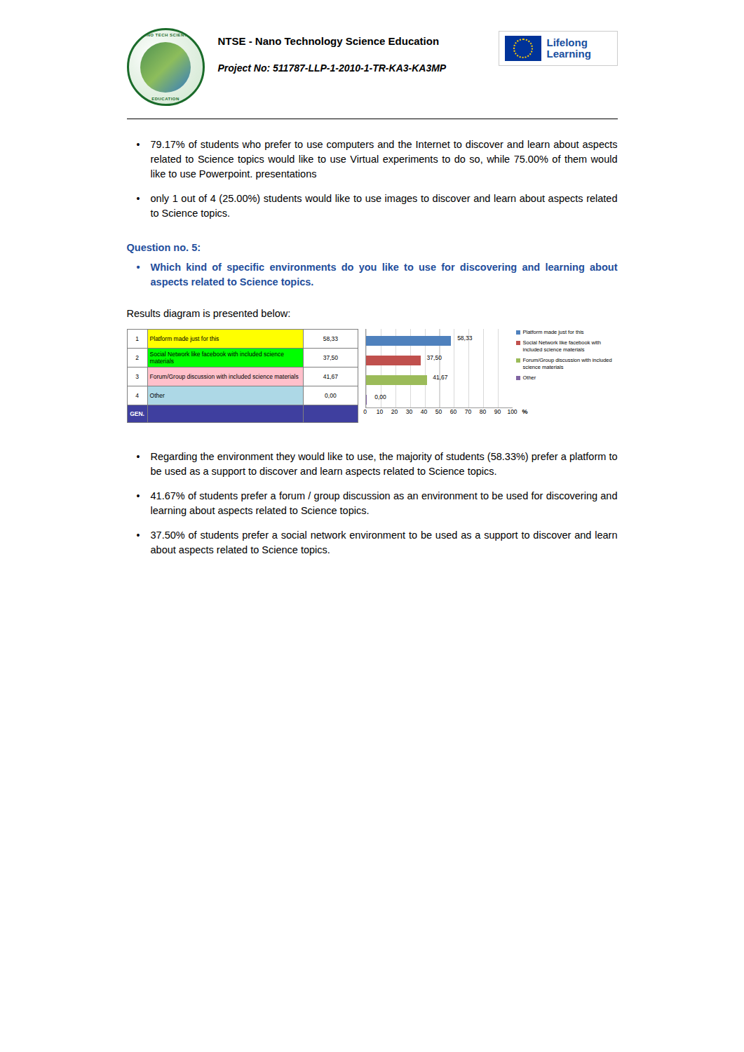NANO TECH SCIENCE
EDUCATION
NTSE - Nano Technology Science Education
Project No: 511787-LLP-1-2010-1-TR-KA3-KA3MP
Lifelong
Learning
79.17% of students who prefer to use computers and the Internet to discover and learn about aspects related to Science topics would like to use Virtual experiments to do so, while 75.00% of them would like to use Powerpoint. presentations
only 1 out of 4 (25.00%) students would like to use images to discover and learn about aspects related to Science topics.
Question no. 5:
Which kind of specific environments do you like to use for discovering and learning about aspects related to Science topics.
Results diagram is presented below:
| 1 | Platform made just for this | 58,33 |
| 2 | Social Network like facebook with included science materials | 37,50 |
| 3 | Forum/Group discussion with included science materials | 41,67 |
| 4 | Other | 0,00 |
| GEN. | | |
58,33
37,50
41,67
0,00
0 10 20 30 40 50 60 70 80 90 100 %
Platform made just for this
Social Network like facebook with included science materials
Forum/Group discussion with included science materials
Other
Regarding the environment they would like to use, the majority of students (58.33%) prefer a platform to be used as a support to discover and learn aspects related to Science topics.
41.67% of students prefer a forum / group discussion as an environment to be used for discovering and learning about aspects related to Science topics.
37.50% of students prefer a social network environment to be used as a support to discover and learn about aspects related to Science topics.